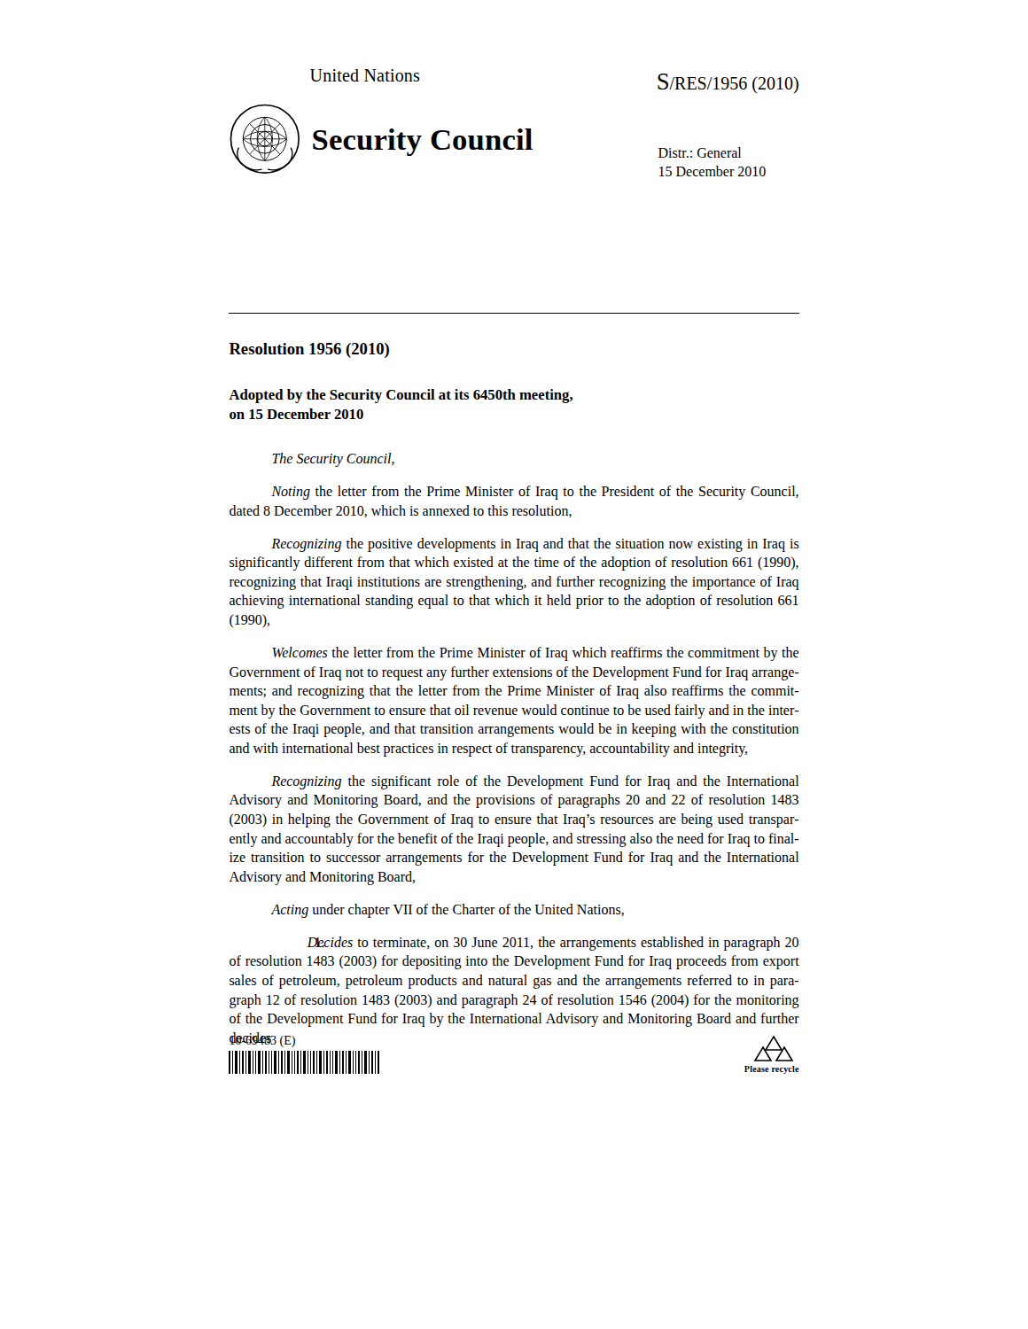United Nations
Security Council
S/RES/1956 (2010)
Distr.: General
15 December 2010
Resolution 1956 (2010)
Adopted by the Security Council at its 6450th meeting,
on 15 December 2010
The Security Council,
Noting the letter from the Prime Minister of Iraq to the President of the Security Council, dated 8 December 2010, which is annexed to this resolution,
Recognizing the positive developments in Iraq and that the situation now existing in Iraq is significantly different from that which existed at the time of the adoption of resolution 661 (1990), recognizing that Iraqi institutions are strengthening, and further recognizing the importance of Iraq achieving international standing equal to that which it held prior to the adoption of resolution 661 (1990),
Welcomes the letter from the Prime Minister of Iraq which reaffirms the commitment by the Government of Iraq not to request any further extensions of the Development Fund for Iraq arrangements; and recognizing that the letter from the Prime Minister of Iraq also reaffirms the commitment by the Government to ensure that oil revenue would continue to be used fairly and in the interests of the Iraqi people, and that transition arrangements would be in keeping with the constitution and with international best practices in respect of transparency, accountability and integrity,
Recognizing the significant role of the Development Fund for Iraq and the International Advisory and Monitoring Board, and the provisions of paragraphs 20 and 22 of resolution 1483 (2003) in helping the Government of Iraq to ensure that Iraq’s resources are being used transparently and accountably for the benefit of the Iraqi people, and stressing also the need for Iraq to finalize transition to successor arrangements for the Development Fund for Iraq and the International Advisory and Monitoring Board,
Acting under chapter VII of the Charter of the United Nations,
1. Decides to terminate, on 30 June 2011, the arrangements established in paragraph 20 of resolution 1483 (2003) for depositing into the Development Fund for Iraq proceeds from export sales of petroleum, petroleum products and natural gas and the arrangements referred to in paragraph 12 of resolution 1483 (2003) and paragraph 24 of resolution 1546 (2004) for the monitoring of the Development Fund for Iraq by the International Advisory and Monitoring Board and further decides
10-69483 (E)
Please recycle